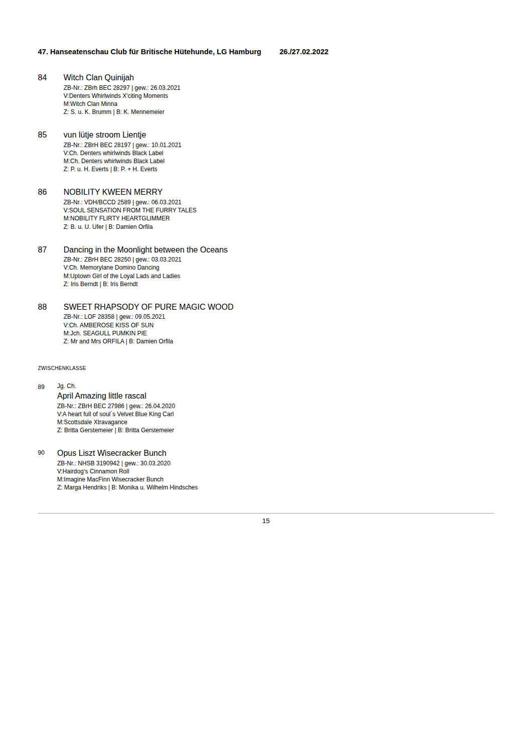47. Hanseatenschau Club für Britische Hütehunde, LG Hamburg 26./27.02.2022
84
Witch Clan Quinijah
ZB-Nr.: ZBrh BEC 28297 | gew.: 26.03.2021
V:Denters Whirlwinds X'citing Moments
M:Witch Clan Minna
Z: S. u. K. Brumm | B: K. Mennemeier
85
vun lütje stroom Lientje
ZB-Nr.: ZBrH BEC 28197 | gew.: 10.01.2021
V:Ch. Denters whirlwinds Black Label
M:Ch. Denters whirlwinds Black Label
Z: P. u. H. Everts | B: P. + H. Everts
86
NOBILITY KWEEN MERRY
ZB-Nr.: VDH/BCCD 2589 | gew.: 06.03.2021
V:SOUL SENSATION FROM THE FURRY TALES
M:NOBILITY FLIRTY HEARTGLIMMER
Z: B. u. U. Ufer | B: Damien Orfila
87
Dancing in the Moonlight between the Oceans
ZB-Nr.: ZBrH BEC 28250 | gew.: 03.03.2021
V:Ch. Memorylane Domino Dancing
M:Uptown Girl of the Loyal Lads and Ladies
Z: Iris Berndt | B: Iris Berndt
88
SWEET RHAPSODY OF PURE MAGIC WOOD
ZB-Nr.: LOF 28358 | gew.: 09.05.2021
V:Ch. AMBEROSE KISS OF SUN
M:Jch. SEAGULL PUMKIN PIE
Z: Mr and Mrs ORFILA | B: Damien Orfila
Zwischenklasse
89
Jg. Ch.
April Amazing little rascal
ZB-Nr.: ZBrH BEC 27986 | gew.: 26.04.2020
V:A heart full of soul`s Velvet Blue King Carl
M:Scottsdale Xtravagance
Z: Britta Gerstemeier | B: Britta Gerstemeier
90
Opus Liszt Wisecracker Bunch
ZB-Nr.: NHSB 3190942 | gew.: 30.03.2020
V:Hairdog‘s Cinnamon Roll
M:Imagine MacFinn Wisecracker Bunch
Z: Marga Hendriks | B: Monika u. Wilhelm Hindsches
15